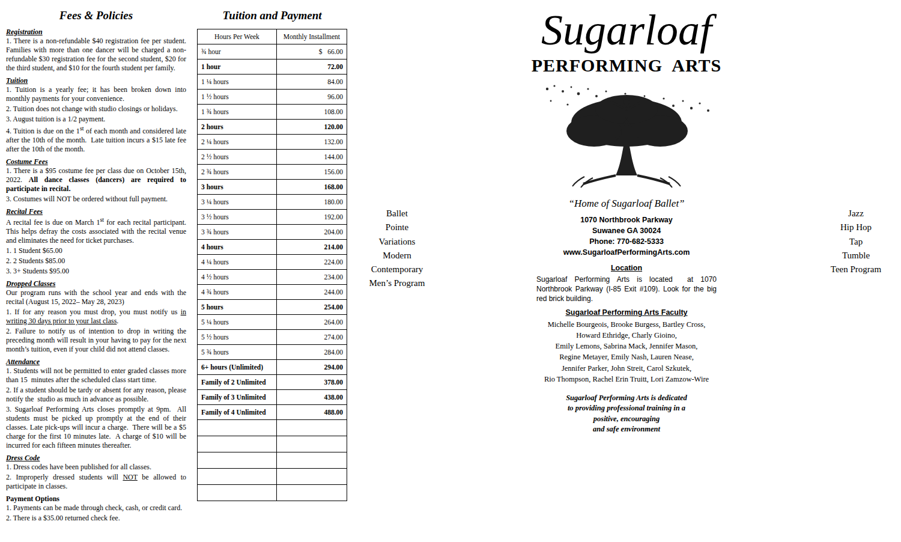Fees & Policies
Registration
1. There is a non-refundable $40 registration fee per student. Families with more than one dancer will be charged a non-refundable $30 registration fee for the second student, $20 for the third student, and $10 for the fourth student per family.
Tuition
1. Tuition is a yearly fee; it has been broken down into monthly payments for your convenience.
2. Tuition does not change with studio closings or holidays.
3. August tuition is a 1/2 payment.
4. Tuition is due on the 1st of each month and considered late after the 10th of the month. Late tuition incurs a $15 late fee after the 10th of the month.
Costume Fees
1. There is a $95 costume fee per class due on October 15th, 2022. All dance classes (dancers) are required to participate in recital.
3. Costumes will NOT be ordered without full payment.
Recital Fees
A recital fee is due on March 1st for each recital participant. This helps defray the costs associated with the recital venue and eliminates the need for ticket purchases.
1. 1 Student $65.00
2. 2 Students $85.00
3. 3+ Students $95.00
Dropped Classes
Our program runs with the school year and ends with the recital (August 15, 2022– May 28, 2023)
1. If for any reason you must drop, you must notify us in writing 30 days prior to your last class.
2. Failure to notify us of intention to drop in writing the preceding month will result in your having to pay for the next month’s tuition, even if your child did not attend classes.
Attendance
1. Students will not be permitted to enter graded classes more than 15 minutes after the scheduled class start time.
2. If a student should be tardy or absent for any reason, please notify the studio as much in advance as possible.
3. Sugarloaf Performing Arts closes promptly at 9pm. All students must be picked up promptly at the end of their classes. Late pick-ups will incur a charge. There will be a $5 charge for the first 10 minutes late. A charge of $10 will be incurred for each fifteen minutes thereafter.
Dress Code
1. Dress codes have been published for all classes.
2. Improperly dressed students will NOT be allowed to participate in classes.
Payment Options
1. Payments can be made through check, cash, or credit card.
2. There is a $35.00 returned check fee.
Tuition and Payment
| Hours Per Week | Monthly Installment |
| --- | --- |
| ¾ hour | $ 66.00 |
| 1 hour | 72.00 |
| 1 ¼ hours | 84.00 |
| 1 ½ hours | 96.00 |
| 1 ¾ hours | 108.00 |
| 2 hours | 120.00 |
| 2 ¼ hours | 132.00 |
| 2 ½ hours | 144.00 |
| 2 ¾ hours | 156.00 |
| 3 hours | 168.00 |
| 3 ¼ hours | 180.00 |
| 3 ½ hours | 192.00 |
| 3 ¾ hours | 204.00 |
| 4 hours | 214.00 |
| 4 ¼ hours | 224.00 |
| 4 ½ hours | 234.00 |
| 4 ¾ hours | 244.00 |
| 5 hours | 254.00 |
| 5 ¼ hours | 264.00 |
| 5 ½ hours | 274.00 |
| 5 ¾ hours | 284.00 |
| 6+ hours (Unlimited) | 294.00 |
| Family of 2 Unlimited | 378.00 |
| Family of 3 Unlimited | 438.00 |
| Family of 4 Unlimited | 488.00 |
Ballet
Pointe
Variations
Modern
Contemporary
Men’s Program
Sugarloaf
PERFORMING ARTS
“Home of Sugarloaf Ballet”
1070 Northbrook Parkway
Suwanee GA 30024
Phone: 770-682-5333
www.SugarloafPerformingArts.com
Location
Sugarloaf Performing Arts is located at 1070 Northbrook Parkway (I-85 Exit #109). Look for the big red brick building.
Sugarloaf Performing Arts Faculty
Michelle Bourgeois, Brooke Burgess, Bartley Cross,
Howard Ethridge, Charly Gioino,
Emily Lemons, Sabrina Mack, Jennifer Mason,
Regine Metayer, Emily Nash, Lauren Nease,
Jennifer Parker, John Streit, Carol Szkutek,
Rio Thompson, Rachel Erin Truitt, Lori Zamzow-Wire
Sugarloaf Performing Arts is dedicated
to providing professional training in a
positive, encouraging
and safe environment
Jazz
Hip Hop
Tap
Tumble
Teen Program